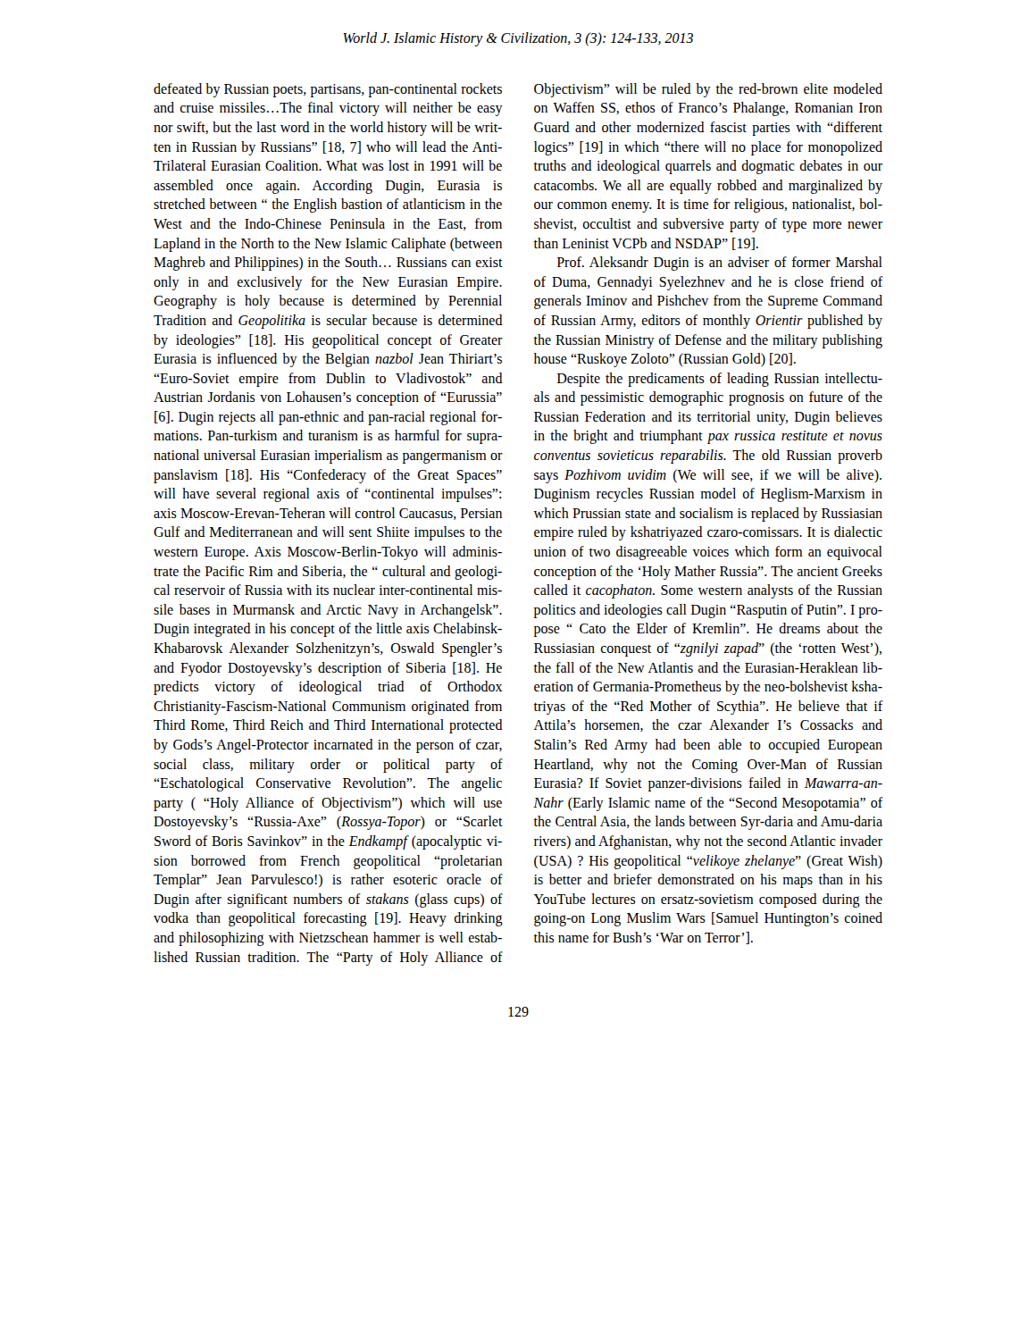World J. Islamic History & Civilization, 3 (3): 124-133, 2013
defeated by Russian poets, partisans, pan-continental rockets and cruise missiles…The final victory will neither be easy nor swift, but the last word in the world history will be written in Russian by Russians” [18, 7] who will lead the Anti-Trilateral Eurasian Coalition. What was lost in 1991 will be assembled once again. According Dugin, Eurasia is stretched between “ the English bastion of atlanticism in the West and the Indo-Chinese Peninsula in the East, from Lapland in the North to the New Islamic Caliphate (between Maghreb and Philippines) in the South… Russians can exist only in and exclusively for the New Eurasian Empire. Geography is holy because is determined by Perennial Tradition and Geopolitika is secular because is determined by ideologies” [18]. His geopolitical concept of Greater Eurasia is influenced by the Belgian nazbol Jean Thiriart’s “Euro-Soviet empire from Dublin to Vladivostok” and Austrian Jordanis von Lohausen’s conception of “Eurussia” [6]. Dugin rejects all pan-ethnic and pan-racial regional formations. Pan-turkism and turanism is as harmful for supra-national universal Eurasian imperialism as pangermanism or panslavism [18]. His “Confederacy of the Great Spaces” will have several regional axis of “continental impulses”: axis Moscow-Erevan-Teheran will control Caucasus, Persian Gulf and Mediterranean and will sent Shiite impulses to the western Europe. Axis Moscow-Berlin-Tokyo will administrate the Pacific Rim and Siberia, the “ cultural and geological reservoir of Russia with its nuclear inter-continental missile bases in Murmansk and Arctic Navy in Archangelsk”. Dugin integrated in his concept of the little axis Chelabinsk-Khabarovsk Alexander Solzhenitzyn’s, Oswald Spengler’s and Fyodor Dostoyevsky’s description of Siberia [18]. He predicts victory of ideological triad of Orthodox Christianity-Fascism-National Communism originated from Third Rome, Third Reich and Third International protected by Gods’s Angel-Protector incarnated in the person of czar, social class, military order or political party of “Eschatological Conservative Revolution”. The angelic party ( “Holy Alliance of Objectivism”) which will use Dostoyevsky’s “Russia-Axe” (Rossya-Topor) or “Scarlet Sword of Boris Savinkov” in the Endkampf (apocalyptic vision borrowed from French geopolitical “proletarian Templar” Jean Parvulesco!) is rather esoteric oracle of Dugin after significant numbers of stakans (glass cups) of vodka than geopolitical forecasting [19]. Heavy drinking and philosophizing with Nietzschean hammer is well established Russian tradition. The “Party of Holy Alliance of Objectivism” will be ruled by the red-brown elite modeled on Waffen SS, ethos of Franco’s Phalange, Romanian Iron Guard and other modernized fascist parties with “different logics” [19] in which “there will no place for monopolized truths and ideological quarrels and dogmatic debates in our catacombs. We all are equally robbed and marginalized by our common enemy. It is time for religious, nationalist, bolshevist, occultist and subversive party of type more newer than Leninist VCPb and NSDAP” [19].
Prof. Aleksandr Dugin is an adviser of former Marshal of Duma, Gennadyi Syelezhnev and he is close friend of generals Iminov and Pishchev from the Supreme Command of Russian Army, editors of monthly Orientir published by the Russian Ministry of Defense and the military publishing house “Ruskoye Zoloto” (Russian Gold) [20].
Despite the predicaments of leading Russian intellectuals and pessimistic demographic prognosis on future of the Russian Federation and its territorial unity, Dugin believes in the bright and triumphant pax russica restitute et novus conventus sovieticus reparabilis. The old Russian proverb says Pozhivom uvidim (We will see, if we will be alive). Duginism recycles Russian model of Heglism-Marxism in which Prussian state and socialism is replaced by Russiasian empire ruled by kshatriyazed czaro-comissars. It is dialectic union of two disagreeable voices which form an equivocal conception of the ‘Holy Mather Russia”. The ancient Greeks called it cacophaton. Some western analysts of the Russian politics and ideologies call Dugin “Rasputin of Putin”. I propose “ Cato the Elder of Kremlin”. He dreams about the Russiasian conquest of “zgnilyi zapad” (the ‘rotten West’), the fall of the New Atlantis and the Eurasian-Heraklean liberation of Germania-Prometheus by the neo-bolshevist kshatriyas of the “Red Mother of Scythia”. He believe that if Attila’s horsemen, the czar Alexander I’s Cossacks and Stalin’s Red Army had been able to occupied European Heartland, why not the Coming Over-Man of Russian Eurasia? If Soviet panzer-divisions failed in Mawarra-an-Nahr (Early Islamic name of the “Second Mesopotamia” of the Central Asia, the lands between Syr-daria and Amu-daria rivers) and Afghanistan, why not the second Atlantic invader (USA) ? His geopolitical “velikoye zhelanye” (Great Wish) is better and briefer demonstrated on his maps than in his YouTube lectures on ersatz-sovietism composed during the going-on Long Muslim Wars [Samuel Huntington’s coined this name for Bush’s ‘War on Terror’].
129